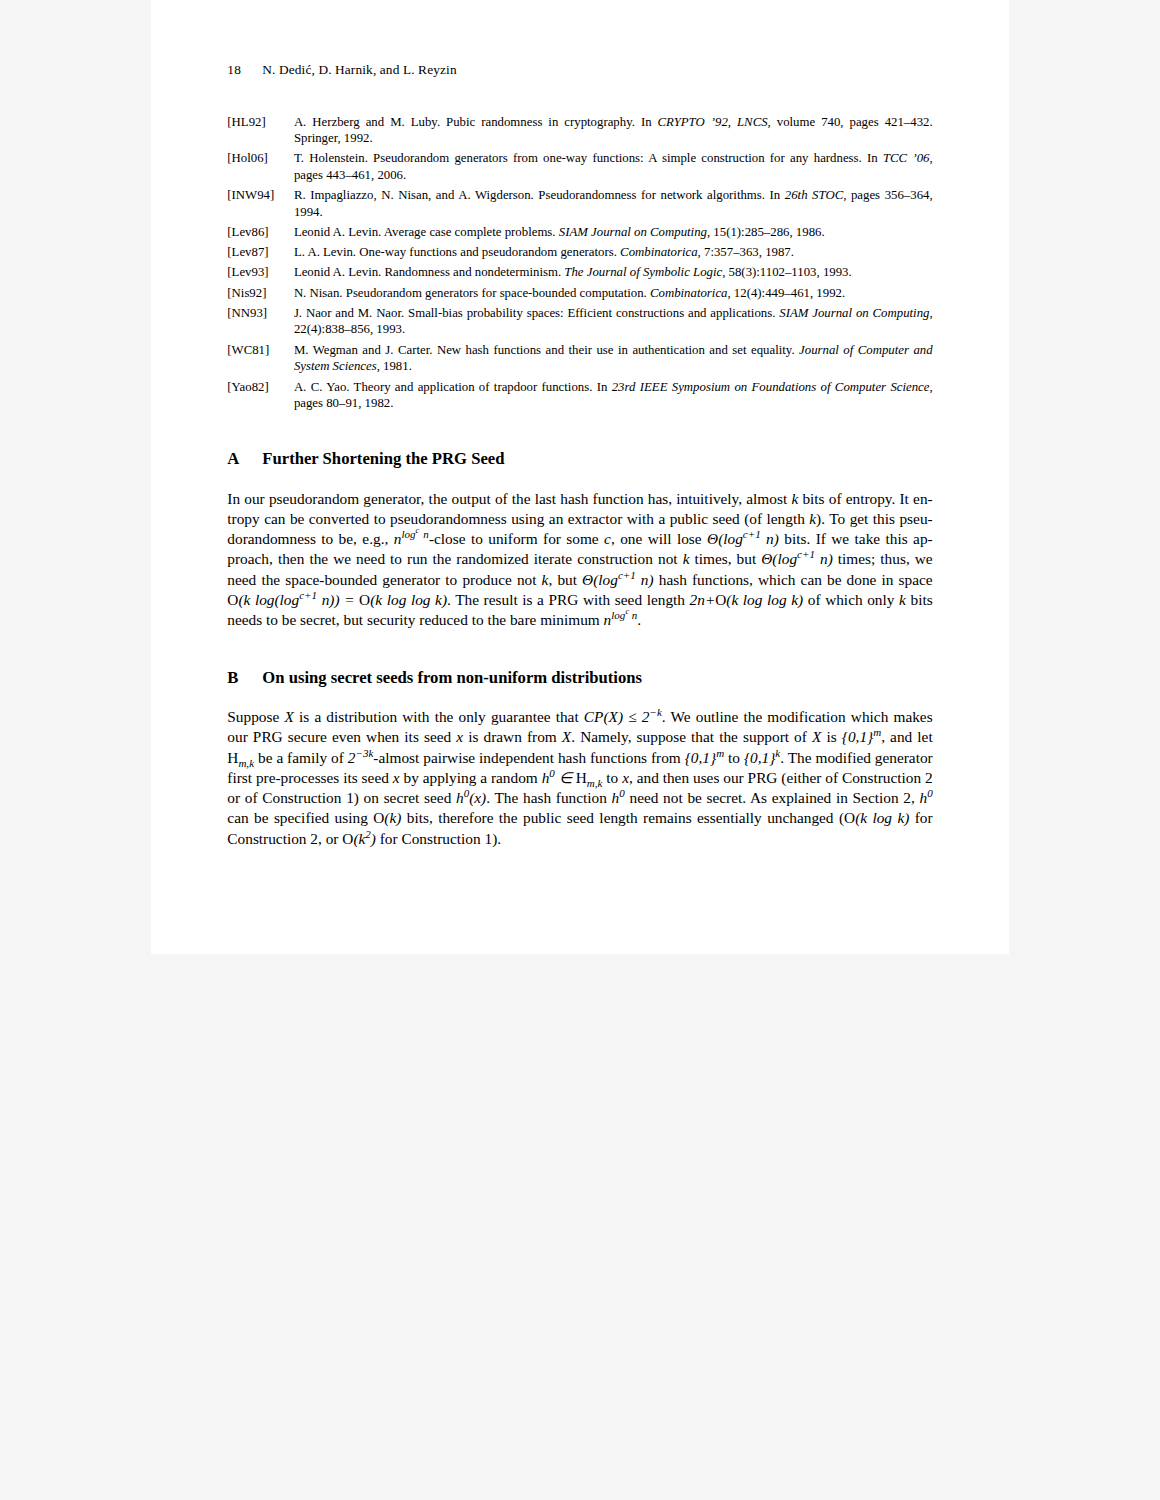18 N. Dedić, D. Harnik, and L. Reyzin
[HL92] A. Herzberg and M. Luby. Pubic randomness in cryptography. In CRYPTO ’92, LNCS, volume 740, pages 421–432. Springer, 1992.
[Hol06] T. Holenstein. Pseudorandom generators from one-way functions: A simple construction for any hardness. In TCC ’06, pages 443–461, 2006.
[INW94] R. Impagliazzo, N. Nisan, and A. Wigderson. Pseudorandomness for network algorithms. In 26th STOC, pages 356–364, 1994.
[Lev86] Leonid A. Levin. Average case complete problems. SIAM Journal on Computing, 15(1):285–286, 1986.
[Lev87] L. A. Levin. One-way functions and pseudorandom generators. Combinatorica, 7:357–363, 1987.
[Lev93] Leonid A. Levin. Randomness and nondeterminism. The Journal of Symbolic Logic, 58(3):1102–1103, 1993.
[Nis92] N. Nisan. Pseudorandom generators for space-bounded computation. Combinatorica, 12(4):449–461, 1992.
[NN93] J. Naor and M. Naor. Small-bias probability spaces: Efficient constructions and applications. SIAM Journal on Computing, 22(4):838–856, 1993.
[WC81] M. Wegman and J. Carter. New hash functions and their use in authentication and set equality. Journal of Computer and System Sciences, 1981.
[Yao82] A. C. Yao. Theory and application of trapdoor functions. In 23rd IEEE Symposium on Foundations of Computer Science, pages 80–91, 1982.
AFurther Shortening the PRG Seed
In our pseudorandom generator, the output of the last hash function has, intuitively, almost k bits of entropy. It entropy can be converted to pseudorandomness using an extractor with a public seed (of length k). To get this pseudorandomness to be, e.g., nlogc n-close to uniform for some c, one will lose Θ(logc+1 n) bits. If we take this approach, then the we need to run the randomized iterate construction not k times, but Θ(logc+1 n) times; thus, we need the space-bounded generator to produce not k, but Θ(logc+1 n) hash functions, which can be done in space O(k log(logc+1 n)) = O(k log log k). The result is a PRG with seed length 2n+O(k log log k) of which only k bits needs to be secret, but security reduced to the bare minimum nlogc n.
BOn using secret seeds from non-uniform distributions
Suppose X is a distribution with the only guarantee that CP(X) ≤ 2−k. We outline the modification which makes our PRG secure even when its seed x is drawn from X. Namely, suppose that the support of X is {0,1}m, and let Hm,k be a family of 2−3k-almost pairwise independent hash functions from {0,1}m to {0,1}k. The modified generator first pre-processes its seed x by applying a random h0 ∈ Hm,k to x, and then uses our PRG (either of Construction 2 or of Construction 1) on secret seed h0(x). The hash function h0 need not be secret. As explained in Section 2, h0 can be specified using O(k) bits, therefore the public seed length remains essentially unchanged (O(k log k) for Construction 2, or O(k2) for Construction 1).